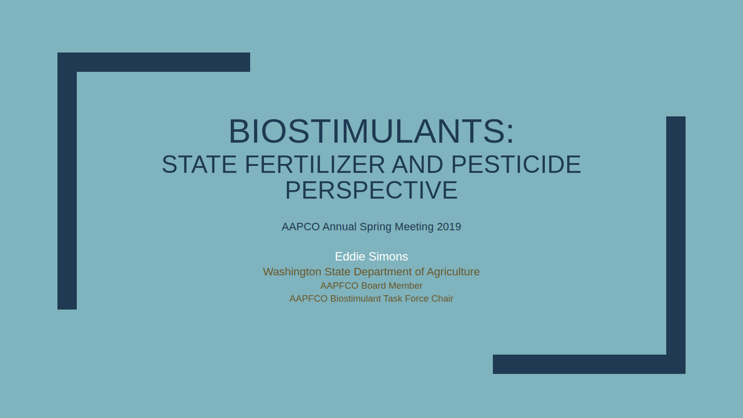Biostimulants: State Fertilizer and Pesticide Perspective
AAPCO Annual Spring Meeting 2019
Eddie Simons
Washington State Department of Agriculture AAPFCO Board Member AAPFCO Biostimulant Task Force Chair